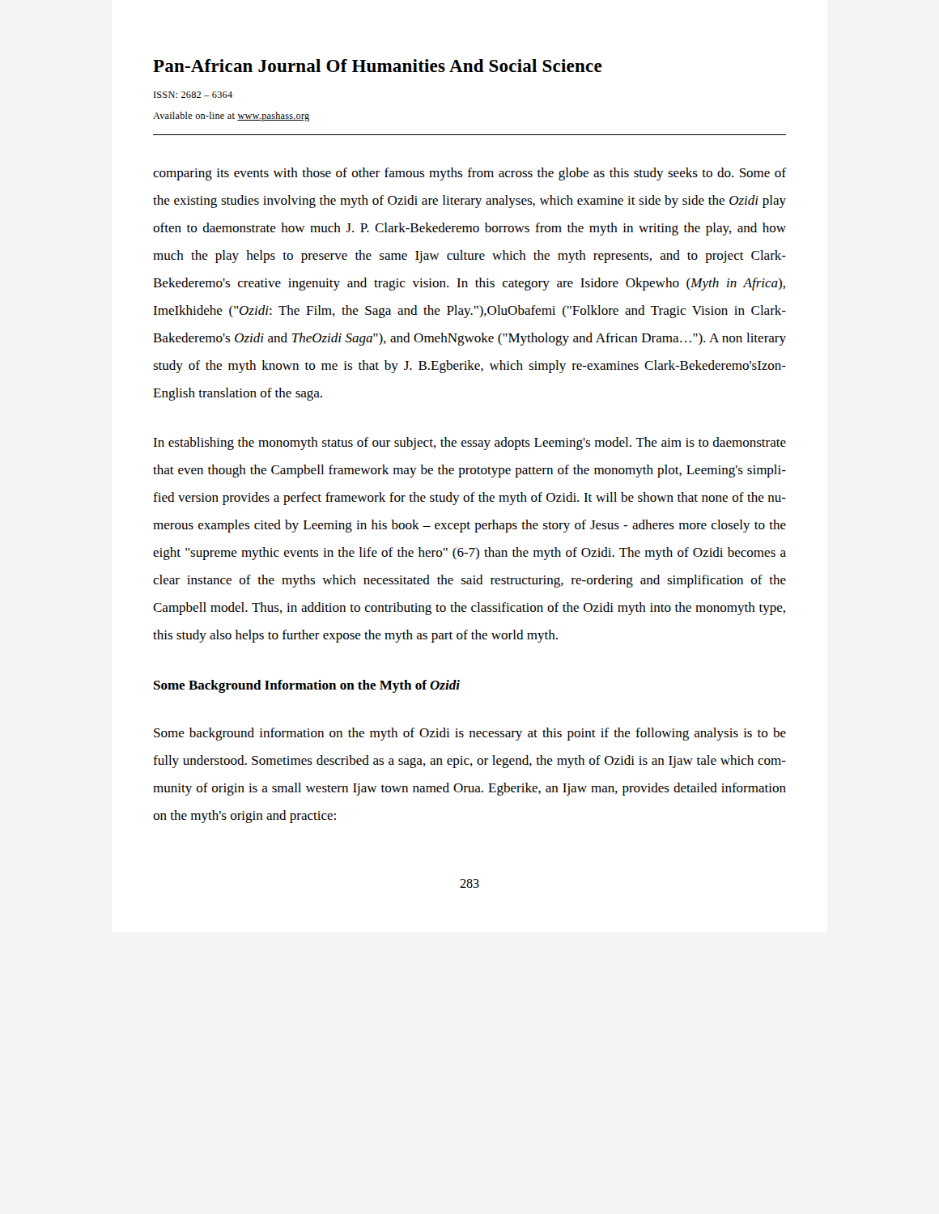Pan-African Journal Of Humanities And Social Science
ISSN: 2682 – 6364
Available on-line at www.pashass.org
comparing its events with those of other famous myths from across the globe as this study seeks to do. Some of the existing studies involving the myth of Ozidi are literary analyses, which examine it side by side the Ozidi play often to daemonstrate how much J. P. Clark-Bekederemo borrows from the myth in writing the play, and how much the play helps to preserve the same Ijaw culture which the myth represents, and to project Clark-Bekederemo's creative ingenuity and tragic vision. In this category are Isidore Okpewho (Myth in Africa), ImeIkhidehe ("Ozidi: The Film, the Saga and the Play."),OluObafemi ("Folklore and Tragic Vision in Clark-Bakederemo's Ozidi and TheOzidi Saga"), and OmehNgwoke ("Mythology and African Drama…"). A non literary study of the myth known to me is that by J. B.Egberike, which simply re-examines Clark-Bekederemo'sIzon-English translation of the saga.
In establishing the monomyth status of our subject, the essay adopts Leeming's model. The aim is to daemonstrate that even though the Campbell framework may be the prototype pattern of the monomyth plot, Leeming's simplified version provides a perfect framework for the study of the myth of Ozidi. It will be shown that none of the numerous examples cited by Leeming in his book – except perhaps the story of Jesus - adheres more closely to the eight "supreme mythic events in the life of the hero" (6-7) than the myth of Ozidi. The myth of Ozidi becomes a clear instance of the myths which necessitated the said restructuring, re-ordering and simplification of the Campbell model. Thus, in addition to contributing to the classification of the Ozidi myth into the monomyth type, this study also helps to further expose the myth as part of the world myth.
Some Background Information on the Myth of Ozidi
Some background information on the myth of Ozidi is necessary at this point if the following analysis is to be fully understood. Sometimes described as a saga, an epic, or legend, the myth of Ozidi is an Ijaw tale which community of origin is a small western Ijaw town named Orua. Egberike, an Ijaw man, provides detailed information on the myth's origin and practice:
283